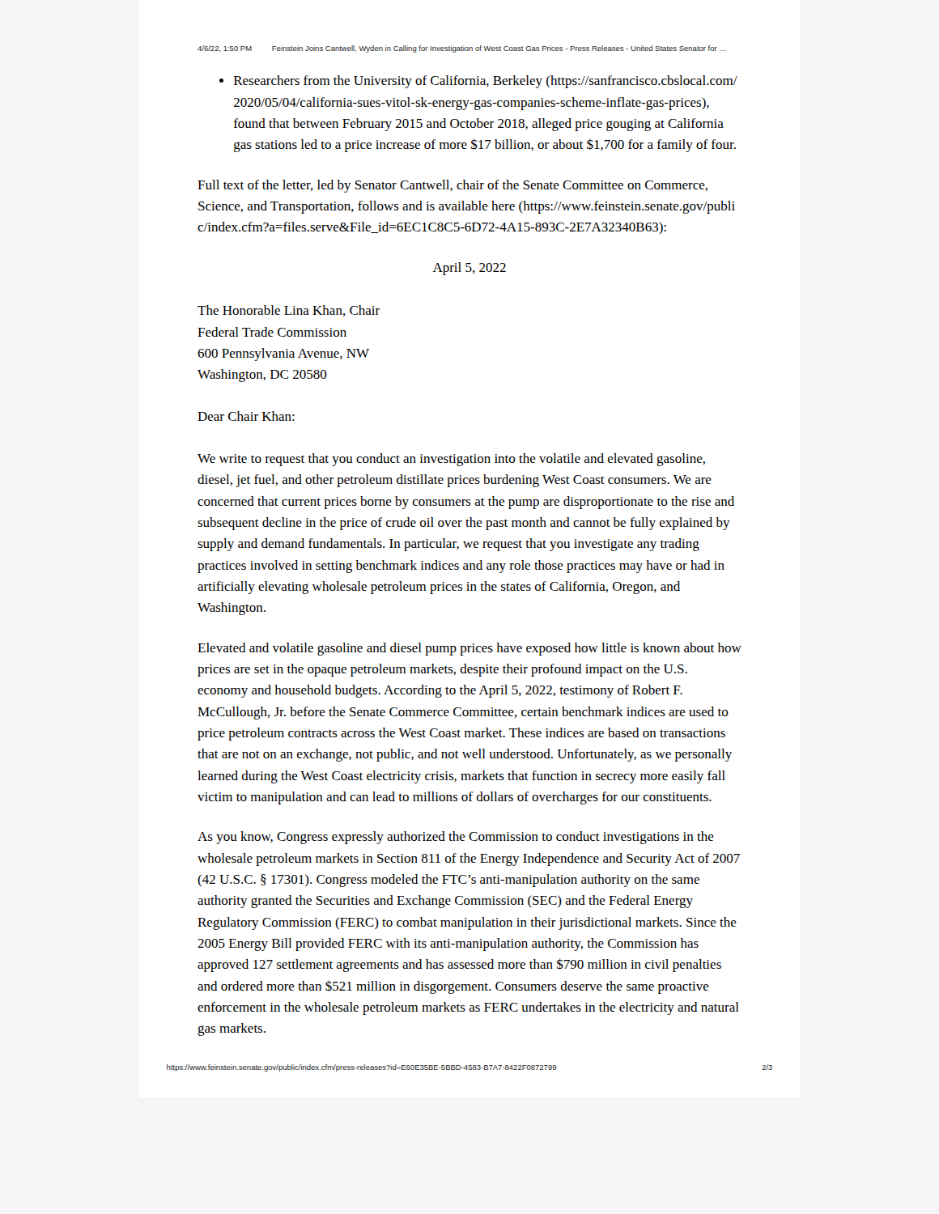4/6/22, 1:50 PM Feinstein Joins Cantwell, Wyden in Calling for Investigation of West Coast Gas Prices - Press Releases - United States Senator for …
Researchers from the University of California, Berkeley (https://sanfrancisco.cbslocal.com/2020/05/04/california-sues-vitol-sk-energy-gas-companies-scheme-inflate-gas-prices), found that between February 2015 and October 2018, alleged price gouging at California gas stations led to a price increase of more $17 billion, or about $1,700 for a family of four.
Full text of the letter, led by Senator Cantwell, chair of the Senate Committee on Commerce, Science, and Transportation, follows and is available here (https://www.feinstein.senate.gov/public/index.cfm?a=files.serve&File_id=6EC1C8C5-6D72-4A15-893C-2E7A32340B63):
April 5, 2022
The Honorable Lina Khan, Chair
Federal Trade Commission
600 Pennsylvania Avenue, NW
Washington, DC 20580
Dear Chair Khan:
We write to request that you conduct an investigation into the volatile and elevated gasoline, diesel, jet fuel, and other petroleum distillate prices burdening West Coast consumers. We are concerned that current prices borne by consumers at the pump are disproportionate to the rise and subsequent decline in the price of crude oil over the past month and cannot be fully explained by supply and demand fundamentals. In particular, we request that you investigate any trading practices involved in setting benchmark indices and any role those practices may have or had in artificially elevating wholesale petroleum prices in the states of California, Oregon, and Washington.
Elevated and volatile gasoline and diesel pump prices have exposed how little is known about how prices are set in the opaque petroleum markets, despite their profound impact on the U.S. economy and household budgets. According to the April 5, 2022, testimony of Robert F. McCullough, Jr. before the Senate Commerce Committee, certain benchmark indices are used to price petroleum contracts across the West Coast market. These indices are based on transactions that are not on an exchange, not public, and not well understood. Unfortunately, as we personally learned during the West Coast electricity crisis, markets that function in secrecy more easily fall victim to manipulation and can lead to millions of dollars of overcharges for our constituents.
As you know, Congress expressly authorized the Commission to conduct investigations in the wholesale petroleum markets in Section 811 of the Energy Independence and Security Act of 2007 (42 U.S.C. § 17301). Congress modeled the FTC’s anti-manipulation authority on the same authority granted the Securities and Exchange Commission (SEC) and the Federal Energy Regulatory Commission (FERC) to combat manipulation in their jurisdictional markets. Since the 2005 Energy Bill provided FERC with its anti-manipulation authority, the Commission has approved 127 settlement agreements and has assessed more than $790 million in civil penalties and ordered more than $521 million in disgorgement. Consumers deserve the same proactive enforcement in the wholesale petroleum markets as FERC undertakes in the electricity and natural gas markets.
https://www.feinstein.senate.gov/public/index.cfm/press-releases?id=E60E35BE-5BBD-4583-B7A7-8422F0872799 2/3